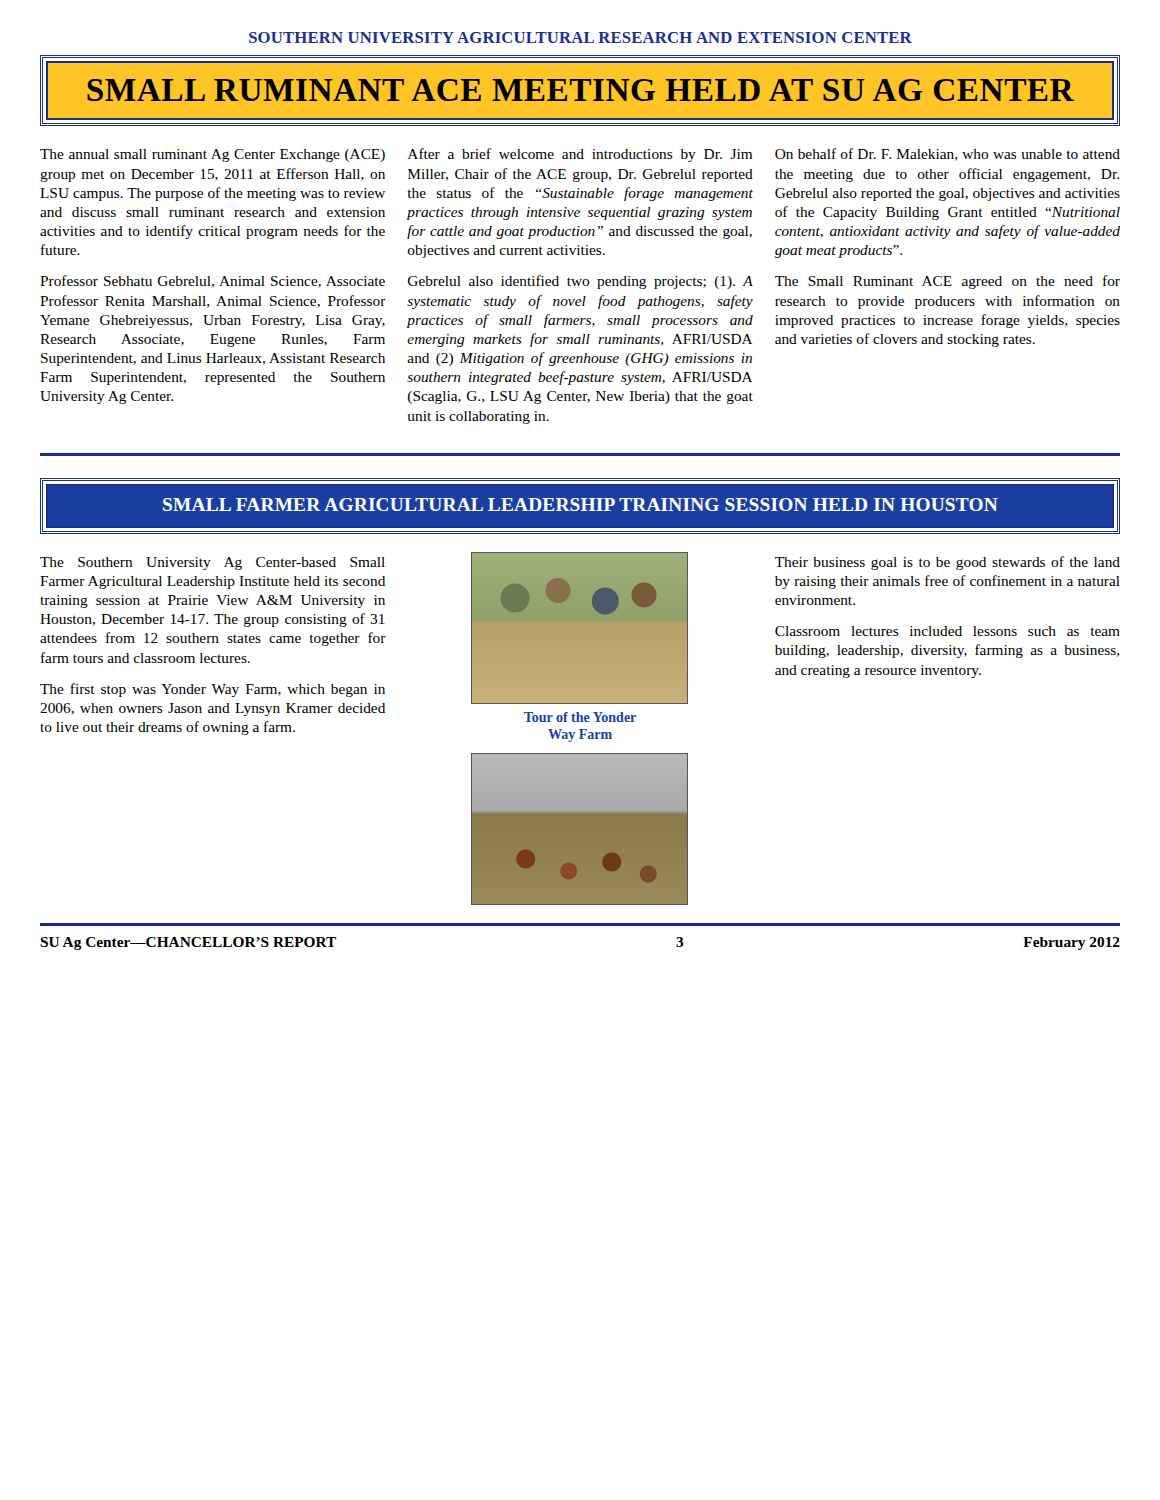SOUTHERN UNIVERSITY AGRICULTURAL RESEARCH AND EXTENSION CENTER
SMALL RUMINANT ACE MEETING HELD AT SU AG CENTER
The annual small ruminant Ag Center Exchange (ACE) group met on December 15, 2011 at Efferson Hall, on LSU campus. The purpose of the meeting was to review and discuss small ruminant research and extension activities and to identify critical program needs for the future.
Professor Sebhatu Gebrelul, Animal Science, Associate Professor Renita Marshall, Animal Science, Professor Yemane Ghebreiyessus, Urban Forestry, Lisa Gray, Research Associate, Eugene Runles, Farm Superintendent, and Linus Harleaux, Assistant Research Farm Superintendent, represented the Southern University Ag Center.
After a brief welcome and introductions by Dr. Jim Miller, Chair of the ACE group, Dr. Gebrelul reported the status of the “Sustainable forage management practices through intensive sequential grazing system for cattle and goat production” and discussed the goal, objectives and current activities.
Gebrelul also identified two pending projects; (1). A systematic study of novel food pathogens, safety practices of small farmers, small processors and emerging markets for small ruminants, AFRI/USDA and (2) Mitigation of greenhouse (GHG) emissions in southern integrated beef-pasture system, AFRI/USDA (Scaglia, G., LSU Ag Center, New Iberia) that the goat unit is collaborating in.
On behalf of Dr. F. Malekian, who was unable to attend the meeting due to other official engagement, Dr. Gebrelul also reported the goal, objectives and activities of the Capacity Building Grant entitled “Nutritional content, antioxidant activity and safety of value-added goat meat products”.
The Small Ruminant ACE agreed on the need for research to provide producers with information on improved practices to increase forage yields, species and varieties of clovers and stocking rates.
SMALL FARMER AGRICULTURAL LEADERSHIP TRAINING SESSION HELD IN HOUSTON
The Southern University Ag Center-based Small Farmer Agricultural Leadership Institute held its second training session at Prairie View A&M University in Houston, December 14-17. The group consisting of 31 attendees from 12 southern states came together for farm tours and classroom lectures.
The first stop was Yonder Way Farm, which began in 2006, when owners Jason and Lynsyn Kramer decided to live out their dreams of owning a farm.
Tour of the Yonder
Way Farm
Their business goal is to be good stewards of the land by raising their animals free of confinement in a natural environment.
Classroom lectures included lessons such as team building, leadership, diversity, farming as a business, and creating a resource inventory.
SU Ag Center—CHANCELLOR’S REPORT
3
February 2012